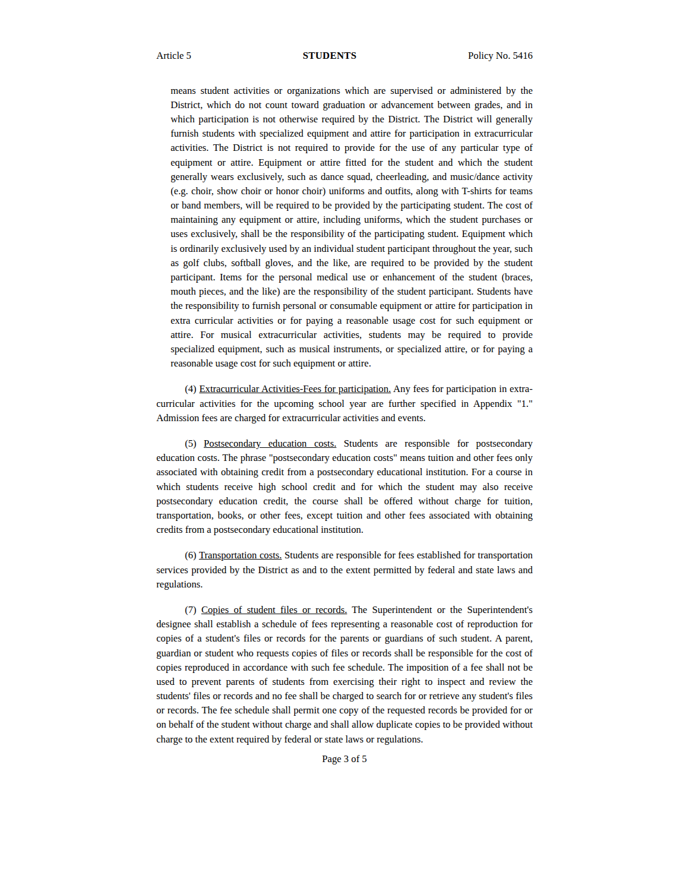Article 5
STUDENTS
Policy No. 5416
means student activities or organizations which are supervised or administered by the District, which do not count toward graduation or advancement between grades, and in which participation is not otherwise required by the District. The District will generally furnish students with specialized equipment and attire for participation in extracurricular activities. The District is not required to provide for the use of any particular type of equipment or attire. Equipment or attire fitted for the student and which the student generally wears exclusively, such as dance squad, cheerleading, and music/dance activity (e.g. choir, show choir or honor choir) uniforms and outfits, along with T-shirts for teams or band members, will be required to be provided by the participating student. The cost of maintaining any equipment or attire, including uniforms, which the student purchases or uses exclusively, shall be the responsibility of the participating student. Equipment which is ordinarily exclusively used by an individual student participant throughout the year, such as golf clubs, softball gloves, and the like, are required to be provided by the student participant. Items for the personal medical use or enhancement of the student (braces, mouth pieces, and the like) are the responsibility of the student participant. Students have the responsibility to furnish personal or consumable equipment or attire for participation in extra curricular activities or for paying a reasonable usage cost for such equipment or attire. For musical extracurricular activities, students may be required to provide specialized equipment, such as musical instruments, or specialized attire, or for paying a reasonable usage cost for such equipment or attire.
(4) Extracurricular Activities-Fees for participation. Any fees for participation in extra-curricular activities for the upcoming school year are further specified in Appendix "1." Admission fees are charged for extracurricular activities and events.
(5) Postsecondary education costs. Students are responsible for postsecondary education costs. The phrase "postsecondary education costs" means tuition and other fees only associated with obtaining credit from a postsecondary educational institution. For a course in which students receive high school credit and for which the student may also receive postsecondary education credit, the course shall be offered without charge for tuition, transportation, books, or other fees, except tuition and other fees associated with obtaining credits from a postsecondary educational institution.
(6) Transportation costs. Students are responsible for fees established for transportation services provided by the District as and to the extent permitted by federal and state laws and regulations.
(7) Copies of student files or records. The Superintendent or the Superintendent's designee shall establish a schedule of fees representing a reasonable cost of reproduction for copies of a student's files or records for the parents or guardians of such student. A parent, guardian or student who requests copies of files or records shall be responsible for the cost of copies reproduced in accordance with such fee schedule. The imposition of a fee shall not be used to prevent parents of students from exercising their right to inspect and review the students' files or records and no fee shall be charged to search for or retrieve any student's files or records. The fee schedule shall permit one copy of the requested records be provided for or on behalf of the student without charge and shall allow duplicate copies to be provided without charge to the extent required by federal or state laws or regulations.
Page 3 of 5